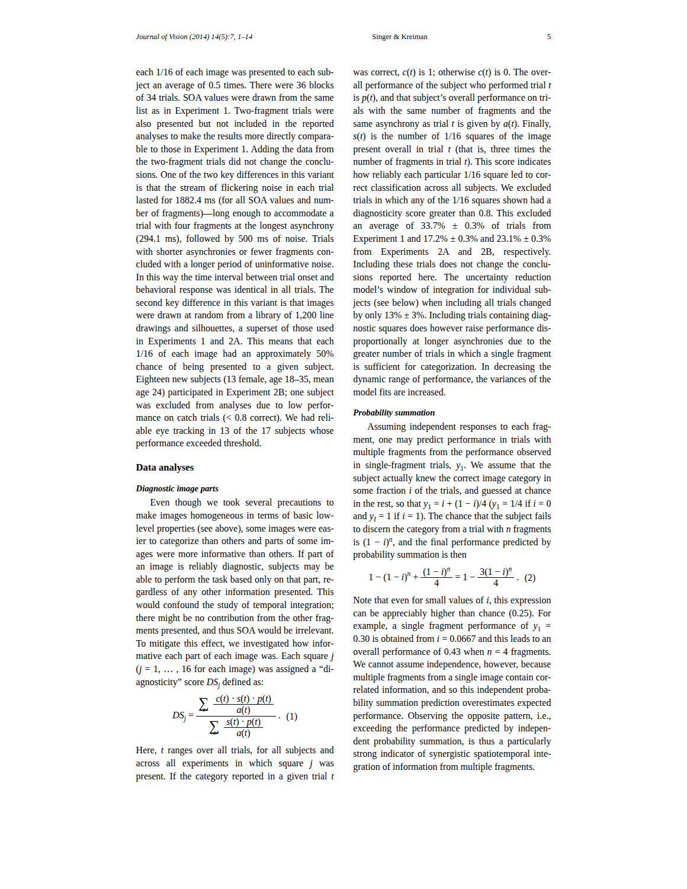Journal of Vision (2014) 14(5):7, 1–14 Singer & Kreiman 5
each 1/16 of each image was presented to each subject an average of 0.5 times. There were 36 blocks of 34 trials. SOA values were drawn from the same list as in Experiment 1. Two-fragment trials were also presented but not included in the reported analyses to make the results more directly comparable to those in Experiment 1. Adding the data from the two-fragment trials did not change the conclusions. One of the two key differences in this variant is that the stream of flickering noise in each trial lasted for 1882.4 ms (for all SOA values and number of fragments)—long enough to accommodate a trial with four fragments at the longest asynchrony (294.1 ms), followed by 500 ms of noise. Trials with shorter asynchronies or fewer fragments concluded with a longer period of uninformative noise. In this way the time interval between trial onset and behavioral response was identical in all trials. The second key difference in this variant is that images were drawn at random from a library of 1,200 line drawings and silhouettes, a superset of those used in Experiments 1 and 2A. This means that each 1/16 of each image had an approximately 50% chance of being presented to a given subject. Eighteen new subjects (13 female, age 18–35, mean age 24) participated in Experiment 2B; one subject was excluded from analyses due to low performance on catch trials (< 0.8 correct). We had reliable eye tracking in 13 of the 17 subjects whose performance exceeded threshold.
Data analyses
Diagnostic image parts
Even though we took several precautions to make images homogeneous in terms of basic low-level properties (see above), some images were easier to categorize than others and parts of some images were more informative than others. If part of an image is reliably diagnostic, subjects may be able to perform the task based only on that part, regardless of any other information presented. This would confound the study of temporal integration; there might be no contribution from the other fragments presented, and thus SOA would be irrelevant. To mitigate this effect, we investigated how informative each part of each image was. Each square j (j = 1, … , 16 for each image) was assigned a “diagnosticity” score DSj defined as:
DSj = ∑t c(t) · s(t) · p(t) a(t) ∑t s(t) · p(t) a(t) . (1)
Here, t ranges over all trials, for all subjects and across all experiments in which square j was present. If the category reported in a given trial t was correct, c(t) is 1; otherwise c(t) is 0. The overall performance of the subject who performed trial t is p(t), and that subject’s overall performance on trials with the same number of fragments and the same asynchrony as trial t is given by a(t). Finally, s(t) is the number of 1/16 squares of the image present overall in trial t (that is, three times the number of fragments in trial t). This score indicates how reliably each particular 1/16 square led to correct classification across all subjects. We excluded trials in which any of the 1/16 squares shown had a diagnosticity score greater than 0.8. This excluded an average of 33.7% ± 0.3% of trials from Experiment 1 and 17.2% ± 0.3% and 23.1% ± 0.3% from Experiments 2A and 2B, respectively. Including these trials does not change the conclusions reported here. The uncertainty reduction model’s window of integration for individual subjects (see below) when including all trials changed by only 13% ± 3%. Including trials containing diagnostic squares does however raise performance disproportionally at longer asynchronies due to the greater number of trials in which a single fragment is sufficient for categorization. In decreasing the dynamic range of performance, the variances of the model fits are increased.
Probability summation
Assuming independent responses to each fragment, one may predict performance in trials with multiple fragments from the performance observed in single-fragment trials, y1. We assume that the subject actually knew the correct image category in some fraction i of the trials, and guessed at chance in the rest, so that y1 = i + (1 − i)/4 (y1 = 1/4 if i = 0 and yI = 1 if i = 1). The chance that the subject fails to discern the category from a trial with n fragments is (1 − i)n, and the final performance predicted by probability summation is then
1 − (1 − i)n + (1 − i)n 4 = 1 − 3(1 − i)n 4 . (2)
Note that even for small values of i, this expression can be appreciably higher than chance (0.25). For example, a single fragment performance of y1 = 0.30 is obtained from i = 0.0667 and this leads to an overall performance of 0.43 when n = 4 fragments. We cannot assume independence, however, because multiple fragments from a single image contain correlated information, and so this independent probability summation prediction overestimates expected performance. Observing the opposite pattern, i.e., exceeding the performance predicted by independent probability summation, is thus a particularly strong indicator of synergistic spatiotemporal integration of information from multiple fragments.